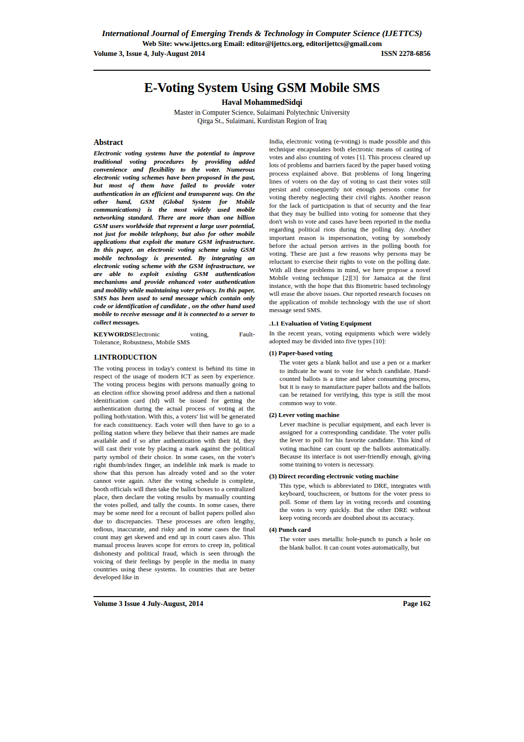International Journal of Emerging Trends & Technology in Computer Science (IJETTCS)
Web Site: www.ijettcs.org Email: editor@ijettcs.org, editorijettcs@gmail.com
Volume 3, Issue 4, July-August 2014 ISSN 2278-6856
E-Voting System Using GSM Mobile SMS
Haval MohammedSidqi
Master in Computer Science, Sulaimani Polytechnic University
Qirga St., Sulaimani, Kurdistan Region of Iraq
Abstract
Electronic voting systems have the potential to improve traditional voting procedures by providing added convenience and flexibility to the voter. Numerous electronic voting schemes have been proposed in the past, but most of them have failed to provide voter authentication in an efficient and transparent way. On the other hand, GSM (Global System for Mobile communications) is the most widely used mobile networking standard. There are more than one billion GSM users worldwide that represent a large user potential, not just for mobile telephony, but also for other mobile applications that exploit the mature GSM infrastructure. In this paper, an electronic voting scheme using GSM mobile technology is presented. By integrating an electronic voting scheme with the GSM infrastructure, we are able to exploit existing GSM authentication mechanisms and provide enhanced voter authentication and mobility while maintaining voter privacy. In this paper, SMS has been used to send message which contain only code or identification of candidate , on the other hand used mobile to receive message and it is connected to a server to collect messages.
KEYWORDSElectronic voting, Fault-Tolerance, Robustness, Mobile SMS
1.INTRODUCTION
The voting process in today's context is behind its time in respect of the usage of modern ICT as seen by experience. The voting process begins with persons manually going to an election office showing proof address and then a national identification card (Id) will be issued for getting the authentication during the actual process of voting at the polling both/station. With this, a voters' list will be generated for each constituency. Each voter will then have to go to a polling station where they believe that their names are made available and if so after authentication with their Id, they will cast their vote by placing a mark against the political party symbol of their choice. In some cases, on the voter's right thumb/index finger, an indelible ink mark is made to show that this person has already voted and so the voter cannot vote again. After the voting schedule is complete, booth officials will then take the ballot boxes to a centralized place, then declare the voting results by manually counting the votes polled, and tally the counts. In some cases, there may be some need for a recount of ballot papers polled also due to discrepancies. These processes are often lengthy, tedious, inaccurate, and risky and in some cases the final count may get skewed and end up in court cases also. This manual process leaves scope for errors to creep in, political dishonesty and political fraud, which is seen through the voicing of their feelings by people in the media in many countries using these systems. In countries that are better developed like in
India, electronic voting (e-voting) is made possible and this technique encapsulates both electronic means of casting of votes and also counting of votes [1]. This process cleared up lots of problems and barriers faced by the paper based voting process explained above. But problems of long lingering lines of voters on the day of voting to cast their votes still persist and consequently not enough persons come for voting thereby neglecting their civil rights. Another reason for the lack of participation is that of security and the fear that they may be bullied into voting for someone that they don't wish to vote and cases have been reported in the media regarding political riots during the polling day. Another important reason is impersonation, voting by somebody before the actual person arrives in the polling booth for voting. These are just a few reasons why persons may be reluctant to exercise their rights to vote on the polling date. With all these problems in mind, we here propose a novel Mobile voting technique [2][3] for Jamaica at the first instance, with the hope that this Biometric based technology will erase the above issues. Our reported research focuses on the application of mobile technology with the use of short message send SMS.
.1.1 Evaluation of Voting Equipment
In the recent years, voting equipments which were widely adopted may be divided into five types [10]:
(1) Paper-based voting The voter gets a blank ballot and use a pen or a marker to indicate he want to vote for which candidate. Hand-counted ballots is a time and labor consuming process, but it is easy to manufacture paper ballots and the ballots can be retained for verifying, this type is still the most common way to vote.
(2) Lever voting machine Lever machine is peculiar equipment, and each lever is assigned for a corresponding candidate. The voter pulls the lever to poll for his favorite candidate. This kind of voting machine can count up the ballots automatically. Because its interface is not user-friendly enough, giving some training to voters is necessary.
(3) Direct recording electronic voting machine This type, which is abbreviated to DRE, integrates with keyboard, touchscreen, or buttons for the voter press to poll. Some of them lay in voting records and counting the votes is very quickly. But the other DRE without keep voting records are doubted about its accuracy.
(4) Punch card The voter uses metallic hole-punch to punch a hole on the blank ballot. It can count votes automatically, but
Volume 3 Issue 4 July-August, 2014 Page 162